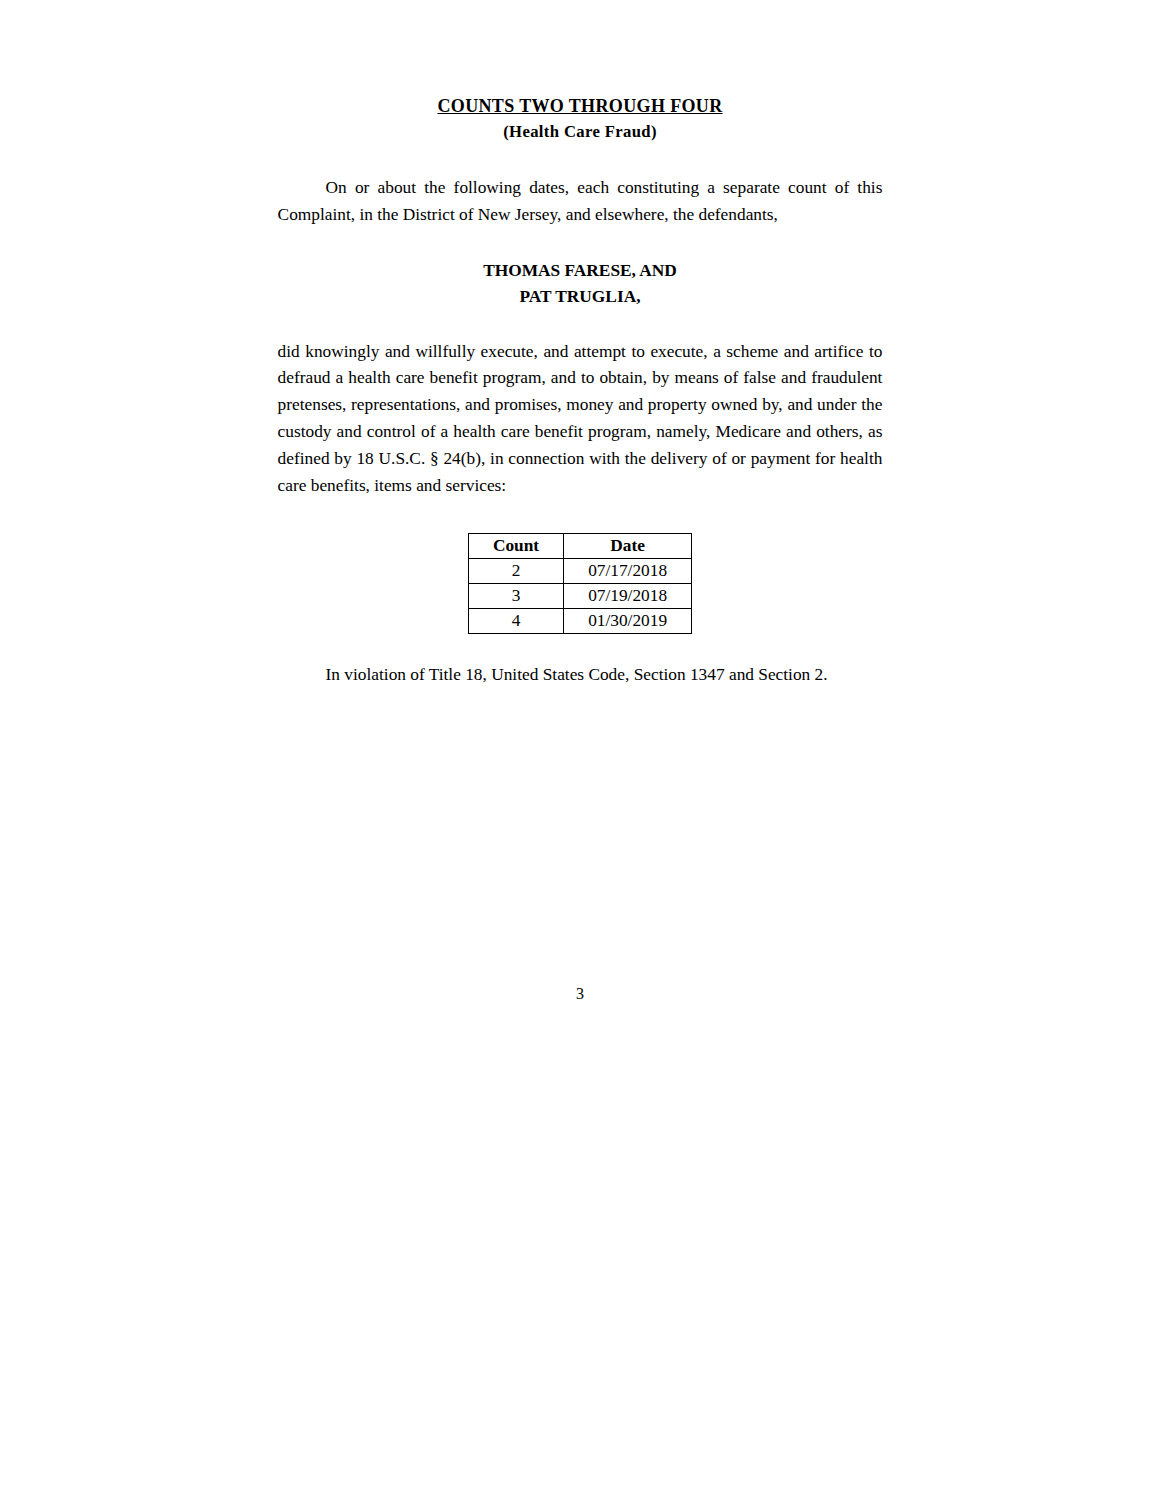COUNTS TWO THROUGH FOUR (Health Care Fraud)
On or about the following dates, each constituting a separate count of this Complaint, in the District of New Jersey, and elsewhere, the defendants,
THOMAS FARESE, AND
PAT TRUGLIA,
did knowingly and willfully execute, and attempt to execute, a scheme and artifice to defraud a health care benefit program, and to obtain, by means of false and fraudulent pretenses, representations, and promises, money and property owned by, and under the custody and control of a health care benefit program, namely, Medicare and others, as defined by 18 U.S.C. § 24(b), in connection with the delivery of or payment for health care benefits, items and services:
| Count | Date |
| --- | --- |
| 2 | 07/17/2018 |
| 3 | 07/19/2018 |
| 4 | 01/30/2019 |
In violation of Title 18, United States Code, Section 1347 and Section 2.
3